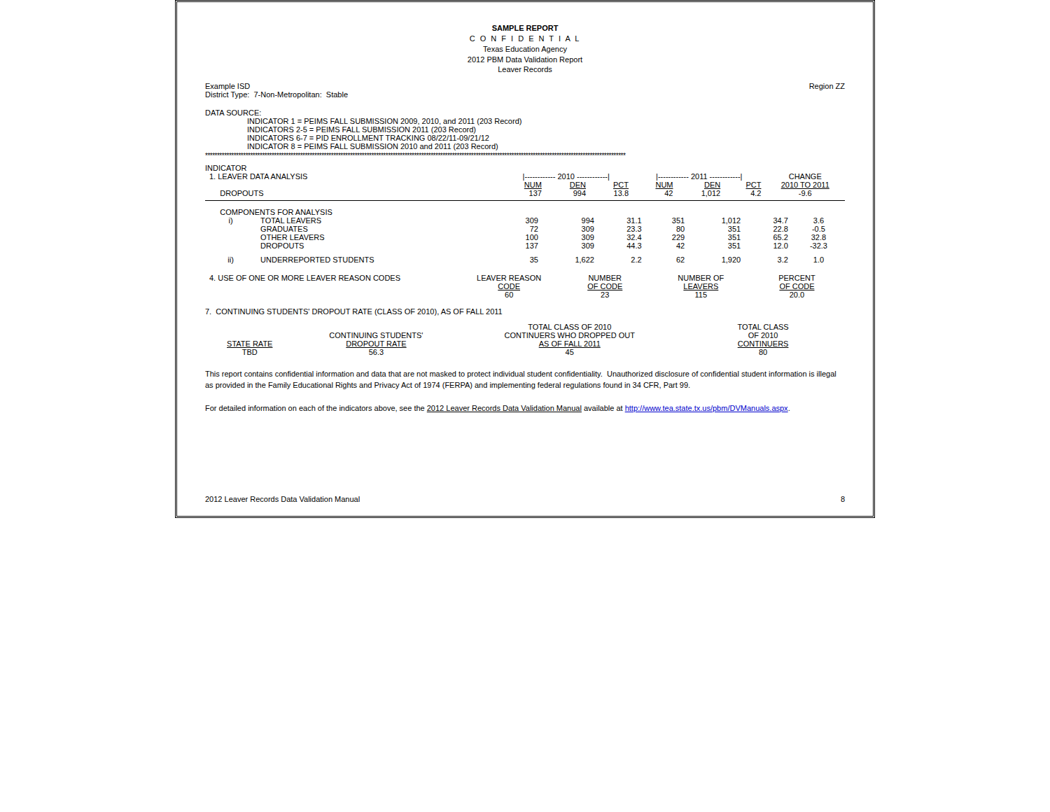SAMPLE REPORT
C O N F I D E N T I A L
Texas Education Agency
2012 PBM Data Validation Report
Leaver Records
Example ISD
Region ZZ
District Type: 7-Non-Metropolitan: Stable
DATA SOURCE:
INDICATOR 1 = PEIMS FALL SUBMISSION 2009, 2010, and 2011 (203 Record)
INDICATORS 2-5 = PEIMS FALL SUBMISSION 2011 (203 Record)
INDICATORS 6-7 = PID ENROLLMENT TRACKING 08/22/11-09/21/12
INDICATOR 8 = PEIMS FALL SUBMISSION 2010 and 2011 (203 Record)
*********************************************************************************************************************************************************************************
INDICATOR
| 1. LEAVER DATA ANALYSIS | /------------ 2010 ------------/ | /------------ 2011 ------------/ | CHANGE |
| | NUM | DEN | PCT | NUM | DEN | PCT | 2010 TO 2011 |
| DROPOUTS | 137 | 994 | 13.8 | 42 | 1,012 | 4.2 | -9.6 |
| COMPONENTS FOR ANALYSIS | | | | | | | |
| i) | TOTAL LEAVERS | 309 | 994 | 31.1 | 351 | 1,012 | 34.7 | 3.6 |
| | GRADUATES | 72 | 309 | 23.3 | 80 | 351 | 22.8 | -0.5 |
| | OTHER LEAVERS | 100 | 309 | 32.4 | 229 | 351 | 65.2 | 32.8 |
| | DROPOUTS | 137 | 309 | 44.3 | 42 | 351 | 12.0 | -32.3 |
| ii) | UNDERREPORTED STUDENTS | 35 | 1,622 | 2.2 | 62 | 1,920 | 3.2 | 1.0 |
| 4. USE OF ONE OR MORE LEAVER REASON CODES | LEAVER REASON | NUMBER | NUMBER OF | PERCENT |
| | CODE | OF CODE | LEAVERS | OF CODE |
| | 60 | 23 | 115 | 20.0 |
7. CONTINUING STUDENTS' DROPOUT RATE (CLASS OF 2010), AS OF FALL 2011
| | | TOTAL CLASS OF 2010 | TOTAL CLASS |
| | CONTINUING STUDENTS' | CONTINUERS WHO DROPPED OUT | OF 2010 |
| STATE RATE | DROPOUT RATE | AS OF FALL 2011 | CONTINUERS |
| TBD | 56.3 | 45 | 80 |
This report contains confidential information and data that are not masked to protect individual student confidentiality. Unauthorized disclosure of confidential student information is illegal as provided in the Family Educational Rights and Privacy Act of 1974 (FERPA) and implementing federal regulations found in 34 CFR, Part 99.
For detailed information on each of the indicators above, see the 2012 Leaver Records Data Validation Manual available at http://www.tea.state.tx.us/pbm/DVManuals.aspx.
2012 Leaver Records Data Validation Manual
8